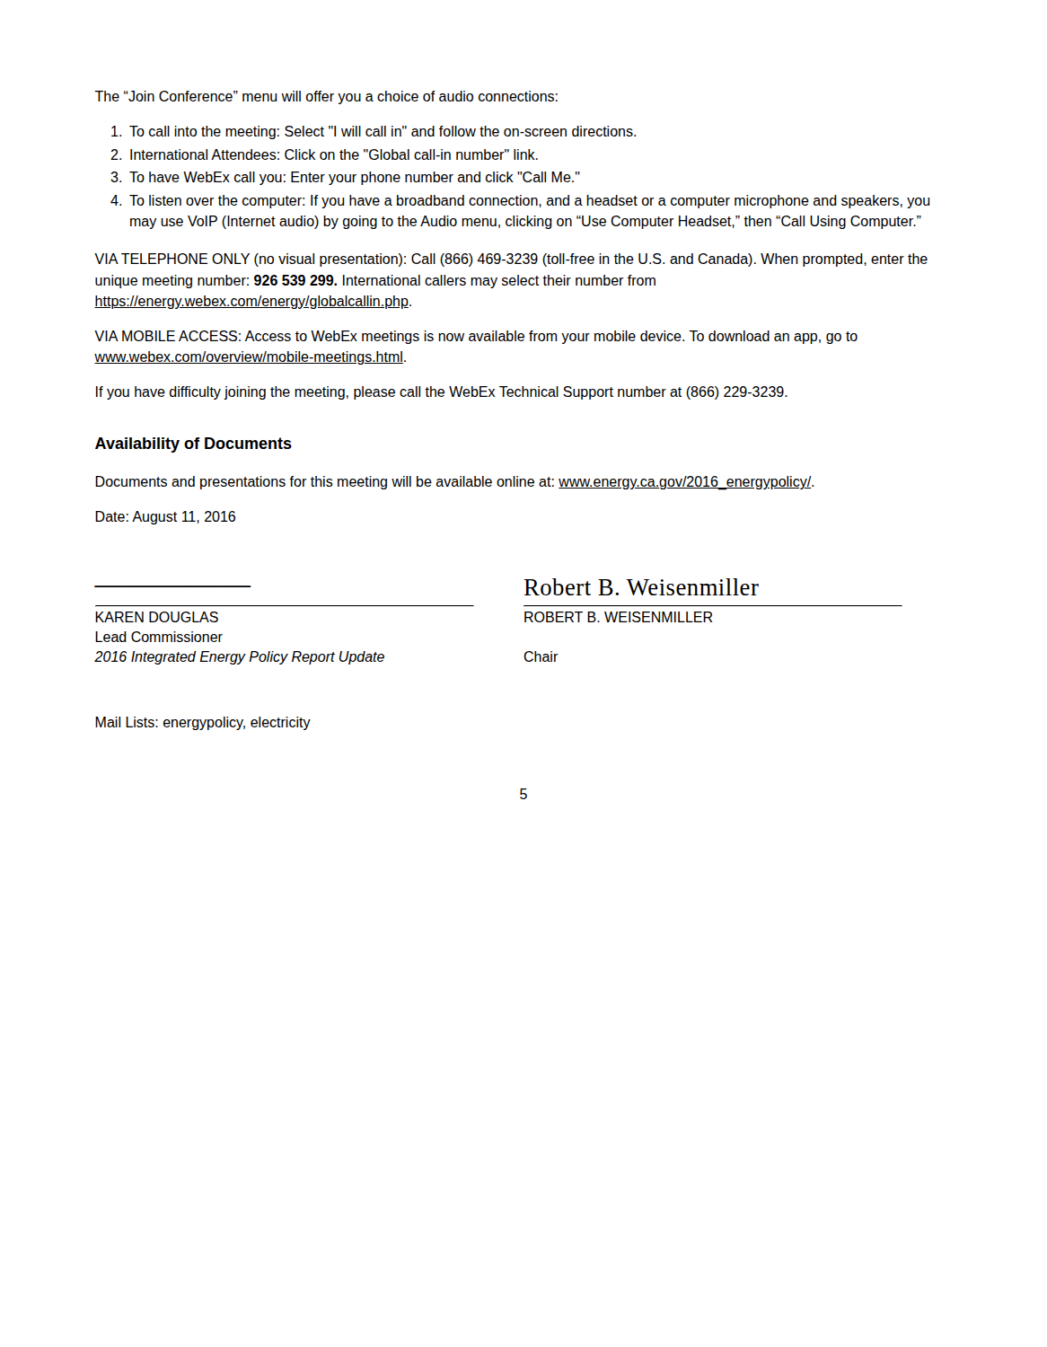The “Join Conference” menu will offer you a choice of audio connections:
To call into the meeting: Select "I will call in" and follow the on-screen directions.
International Attendees: Click on the "Global call-in number" link.
To have WebEx call you: Enter your phone number and click "Call Me."
To listen over the computer: If you have a broadband connection, and a headset or a computer microphone and speakers, you may use VoIP (Internet audio) by going to the Audio menu, clicking on “Use Computer Headset,” then “Call Using Computer.”
VIA TELEPHONE ONLY (no visual presentation): Call (866) 469-3239 (toll-free in the U.S. and Canada). When prompted, enter the unique meeting number: 926 539 299. International callers may select their number from https://energy.webex.com/energy/globalcallin.php.
VIA MOBILE ACCESS: Access to WebEx meetings is now available from your mobile device. To download an app, go to www.webex.com/overview/mobile-meetings.html.
If you have difficulty joining the meeting, please call the WebEx Technical Support number at (866) 229-3239.
Availability of Documents
Documents and presentations for this meeting will be available online at: www.energy.ca.gov/2016_energypolicy/.
Date: August 11, 2016
| ————— | Robert B. Weisenmiller |
| KAREN DOUGLAS | ROBERT B. WEISENMILLER |
| Lead Commissioner 2016 Integrated Energy Policy Report Update | Chair |
Mail Lists: energypolicy, electricity
5